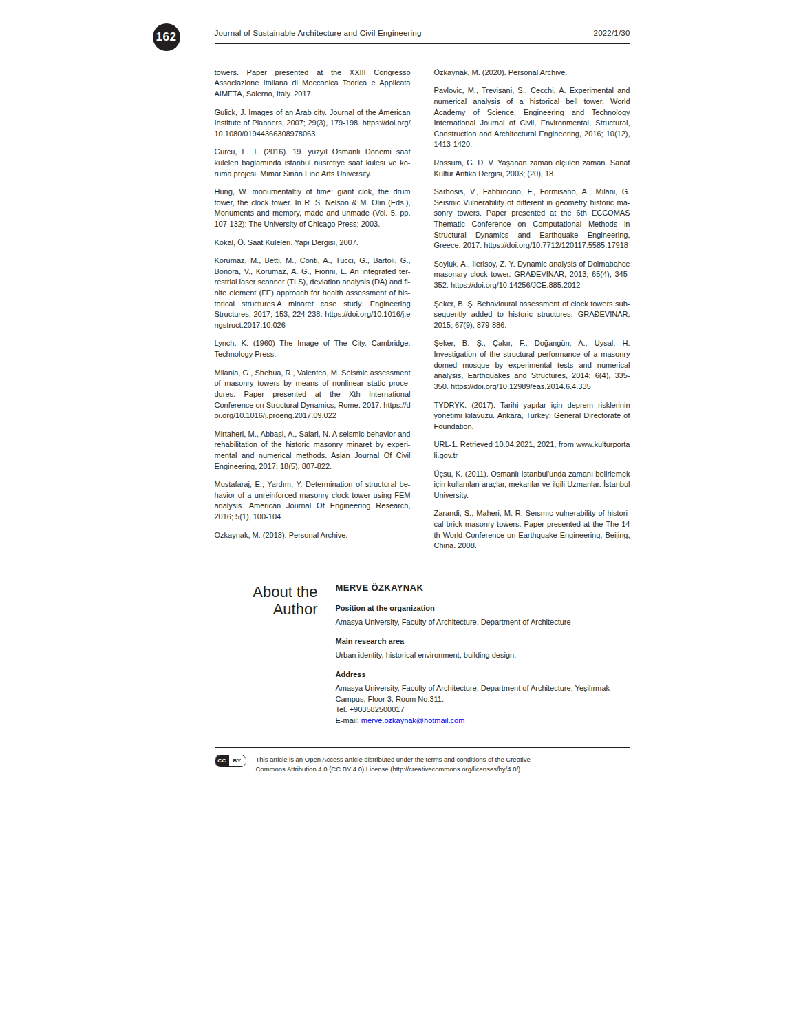162
Journal of Sustainable Architecture and Civil Engineering
2022/1/30
towers. Paper presented at the XXIII Congresso Associazione Italiana di Meccanica Teorica e Applicata AIMETA, Salerno, Italy. 2017.
Gulick, J. Images of an Arab city. Journal of the American Institute of Planners, 2007; 29(3), 179-198. https://doi.org/10.1080/01944366308978063
Gürcu, L. T. (2016). 19. yüzyıl Osmanlı Dönemi saat kuleleri bağlamında istanbul nusretiye saat kulesi ve koruma projesi. Mimar Sinan Fine Arts University.
Hung, W. monumentaltiy of time: giant clok, the drum tower, the clock tower. In R. S. Nelson & M. Olin (Eds.), Monuments and memory, made and unmade (Vol. 5, pp. 107-132): The University of Chicago Press; 2003.
Kokal, Ö. Saat Kuleleri. Yapı Dergisi, 2007.
Korumaz, M., Betti, M., Conti, A., Tucci, G., Bartoli, G., Bonora, V., Korumaz, A. G., Fiorini, L. An integrated terrestrial laser scanner (TLS), deviation analysis (DA) and finite element (FE) approach for health assessment of historical structures.A minaret case study. Engineering Structures, 2017; 153, 224-238. https://doi.org/10.1016/j.engstruct.2017.10.026
Lynch, K. (1960) The Image of The City. Cambridge: Technology Press.
Milania, G., Shehua, R., Valentea, M. Seismic assessment of masonry towers by means of nonlinear static procedures. Paper presented at the Xth International Conference on Structural Dynamics, Rome. 2017. https://doi.org/10.1016/j.proeng.2017.09.022
Mirtaheri, M., Abbasi, A., Salari, N. A seismic behavior and rehabilitation of the historic masonry minaret by experimental and numerical methods. Asian Journal Of Civil Engineering, 2017; 18(5), 807-822.
Mustafaraj, E., Yardım, Y. Determination of structural behavior of a unreinforced masonry clock tower using FEM analysis. American Journal Of Engineering Research, 2016; 5(1), 100-104.
Özkaynak, M. (2018). Personal Archive.
Özkaynak, M. (2020). Personal Archive.
Pavlovic, M., Trevisani, S., Cecchi, A. Experimental and numerical analysis of a historical bell tower. World Academy of Science, Engineering and Technology International Journal of Civil, Environmental, Structural, Construction and Architectural Engineering, 2016; 10(12), 1413-1420.
Rossum, G. D. V. Yaşanan zaman ölçülen zaman. Sanat Kültür Antika Dergisi, 2003; (20), 18.
Sarhosis, V., Fabbrocino, F., Formisano, A., Milani, G. Seismic Vulnerability of different in geometry historic masonry towers. Paper presented at the 6th ECCOMAS Thematic Conference on Computational Methods in Structural Dynamics and Earthquake Engineering, Greece. 2017. https://doi.org/10.7712/120117.5585.17918
Soyluk, A., İlerisoy, Z. Y. Dynamic analysis of Dolmabahce masonary clock tower. GRAĐEVINAR, 2013; 65(4), 345-352. https://doi.org/10.14256/JCE.885.2012
Şeker, B. Ş. Behavioural assessment of clock towers subsequently added to historic structures. GRAĐEVINAR, 2015; 67(9), 879-886.
Şeker, B. Ş., Çakır, F., Doğangün, A., Uysal, H. Investigation of the structural performance of a masonry domed mosque by experimental tests and numerical analysis, Earthquakes and Structures, 2014; 6(4), 335-350. https://doi.org/10.12989/eas.2014.6.4.335
TYDRYK. (2017). Tarihi yapılar için deprem risklerinin yönetimi kılavuzu. Ankara, Turkey: General Directorate of Foundation.
URL-1. Retrieved 10.04.2021, 2021, from www.kulturportali.gov.tr
Üçsu, K. (2011). Osmanlı İstanbul'unda zamanı belirlemek için kullanılan araçlar, mekanlar ve ilgili Uzmanlar. İstanbul University.
Zarandi, S., Maheri, M. R. Seısmıc vulnerability of historical brick masonry towers. Paper presented at the The 14 th World Conference on Earthquake Engineering, Beijing, China. 2008.
About the
Author
MERVE ÖZKAYNAK
Position at the organization
Amasya University, Faculty of Architecture, Department of Architecture
Main research area
Urban identity, historical environment, building design.
Address
Amasya University, Faculty of Architecture, Department of Architecture, Yeşilırmak Campus, Floor 3, Room No:311.
Tel. +903582500017
E-mail: merve.ozkaynak@hotmail.com
CC
BY
This article is an Open Access article distributed under the terms and conditions of the Creative
Commons Attribution 4.0 (CC BY 4.0) License (http://creativecommons.org/licenses/by/4.0/).